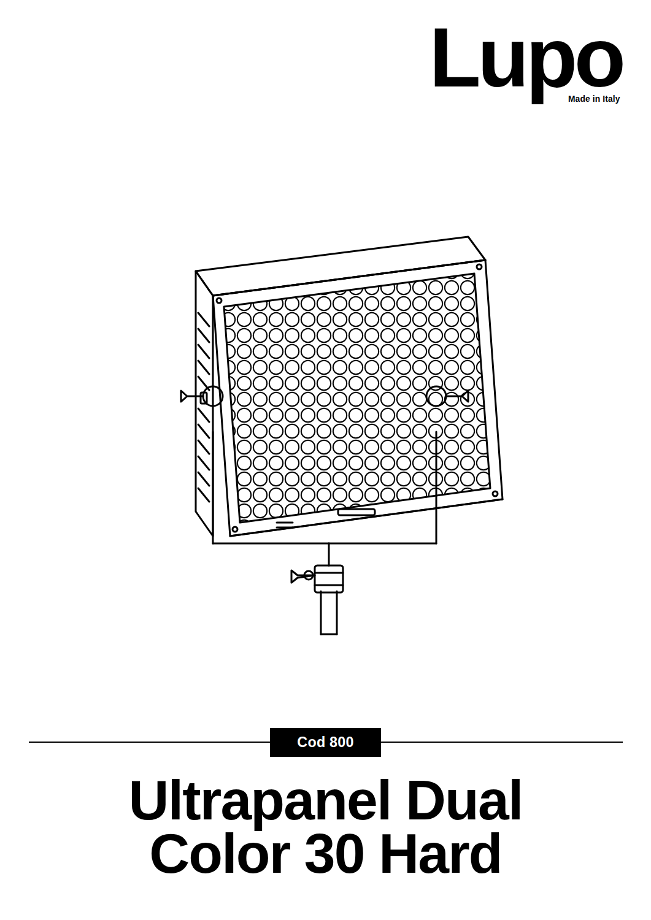Lupo
Made in Italy
Cod 800
Ultrapanel Dual
Color 30 Hard